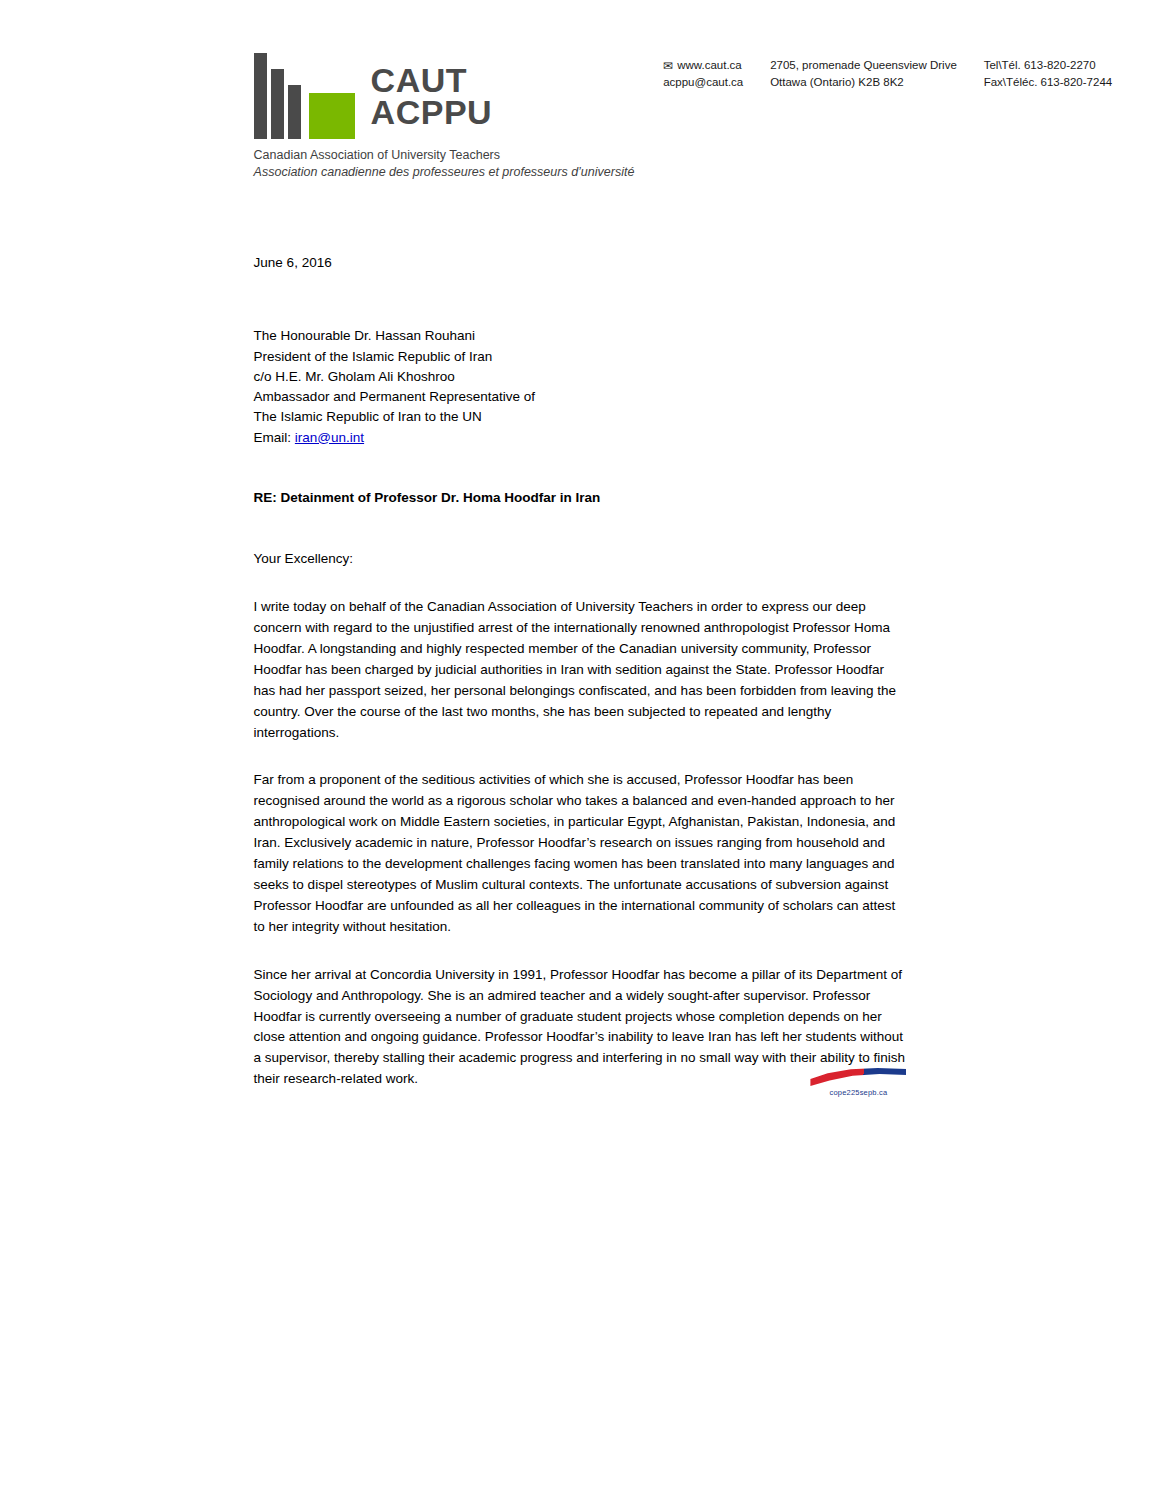CAUT ACPPU
Canadian Association of University Teachers
Association canadienne des professeures et professeurs d’université
✉www.caut.ca
acppu@caut.ca
2705, promenade Queensview Drive
Ottawa (Ontario) K2B 8K2
Tel\Tél. 613-820-2270
Fax\Téléc. 613-820-7244
June 6, 2016
The Honourable Dr. Hassan Rouhani
President of the Islamic Republic of Iran
c/o H.E. Mr. Gholam Ali Khoshroo
Ambassador and Permanent Representative of
The Islamic Republic of Iran to the UN
Email: iran@un.int
RE: Detainment of Professor Dr. Homa Hoodfar in Iran
Your Excellency:
I write today on behalf of the Canadian Association of University Teachers in order to express our deep concern with regard to the unjustified arrest of the internationally renowned anthropologist Professor Homa Hoodfar. A longstanding and highly respected member of the Canadian university community, Professor Hoodfar has been charged by judicial authorities in Iran with sedition against the State. Professor Hoodfar has had her passport seized, her personal belongings confiscated, and has been forbidden from leaving the country. Over the course of the last two months, she has been subjected to repeated and lengthy interrogations.
Far from a proponent of the seditious activities of which she is accused, Professor Hoodfar has been recognised around the world as a rigorous scholar who takes a balanced and even-handed approach to her anthropological work on Middle Eastern societies, in particular Egypt, Afghanistan, Pakistan, Indonesia, and Iran. Exclusively academic in nature, Professor Hoodfar’s research on issues ranging from household and family relations to the development challenges facing women has been translated into many languages and seeks to dispel stereotypes of Muslim cultural contexts. The unfortunate accusations of subversion against Professor Hoodfar are unfounded as all her colleagues in the international community of scholars can attest to her integrity without hesitation.
Since her arrival at Concordia University in 1991, Professor Hoodfar has become a pillar of its Department of Sociology and Anthropology. She is an admired teacher and a widely sought-after supervisor. Professor Hoodfar is currently overseeing a number of graduate student projects whose completion depends on her close attention and ongoing guidance. Professor Hoodfar’s inability to leave Iran has left her students without a supervisor, thereby stalling their academic progress and interfering in no small way with their ability to finish their research-related work.
cope225sepb.ca